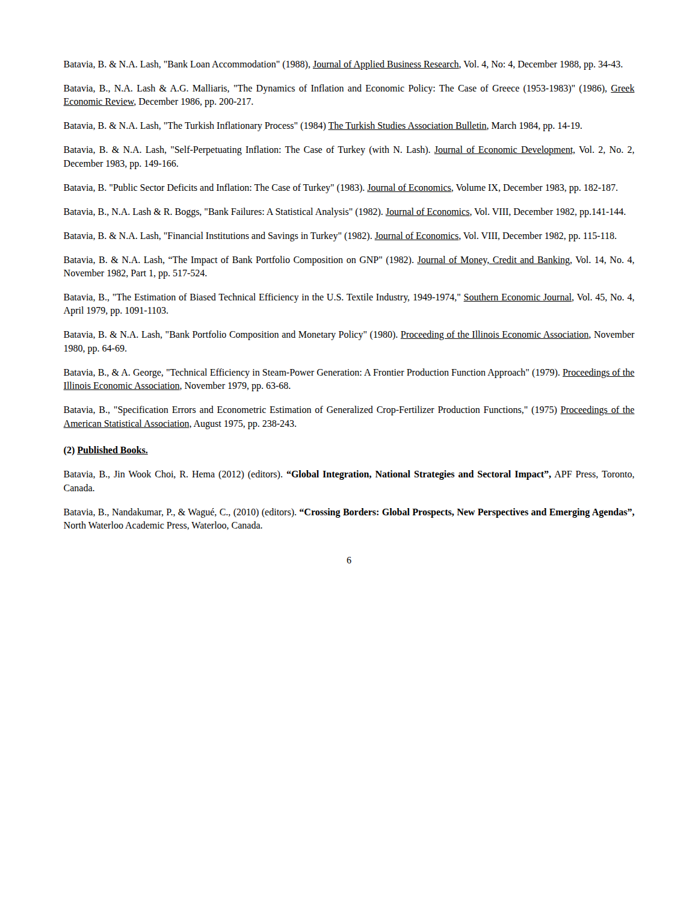Batavia, B. & N.A. Lash, "Bank Loan Accommodation" (1988), Journal of Applied Business Research, Vol. 4, No: 4, December 1988, pp. 34-43.
Batavia, B., N.A. Lash & A.G. Malliaris, "The Dynamics of Inflation and Economic Policy: The Case of Greece (1953-1983)" (1986), Greek Economic Review, December 1986, pp. 200-217.
Batavia, B. & N.A. Lash, "The Turkish Inflationary Process" (1984) The Turkish Studies Association Bulletin, March 1984, pp. 14-19.
Batavia, B. & N.A. Lash, "Self-Perpetuating Inflation: The Case of Turkey (with N. Lash). Journal of Economic Development, Vol. 2, No. 2, December 1983, pp. 149-166.
Batavia, B. "Public Sector Deficits and Inflation: The Case of Turkey" (1983). Journal of Economics, Volume IX, December 1983, pp. 182-187.
Batavia, B., N.A. Lash & R. Boggs, "Bank Failures: A Statistical Analysis" (1982). Journal of Economics, Vol. VIII, December 1982, pp.141-144.
Batavia, B. & N.A. Lash, "Financial Institutions and Savings in Turkey" (1982). Journal of Economics, Vol. VIII, December 1982, pp. 115-118.
Batavia, B. & N.A. Lash, “The Impact of Bank Portfolio Composition on GNP" (1982). Journal of Money, Credit and Banking, Vol. 14, No. 4, November 1982, Part 1, pp. 517-524.
Batavia, B., "The Estimation of Biased Technical Efficiency in the U.S. Textile Industry, 1949-1974," Southern Economic Journal, Vol. 45, No. 4, April 1979, pp. 1091-1103.
Batavia, B. & N.A. Lash, "Bank Portfolio Composition and Monetary Policy" (1980). Proceeding of the Illinois Economic Association, November 1980, pp. 64-69.
Batavia, B., & A. George, "Technical Efficiency in Steam-Power Generation: A Frontier Production Function Approach" (1979). Proceedings of the Illinois Economic Association, November 1979, pp. 63-68.
Batavia, B., "Specification Errors and Econometric Estimation of Generalized Crop-Fertilizer Production Functions," (1975) Proceedings of the American Statistical Association, August 1975, pp. 238-243.
(2) Published Books.
Batavia, B., Jin Wook Choi, R. Hema (2012) (editors). “Global Integration, National Strategies and Sectoral Impact”, APF Press, Toronto, Canada.
Batavia, B., Nandakumar, P., & Wagué, C., (2010) (editors). “Crossing Borders: Global Prospects, New Perspectives and Emerging Agendas”, North Waterloo Academic Press, Waterloo, Canada.
6